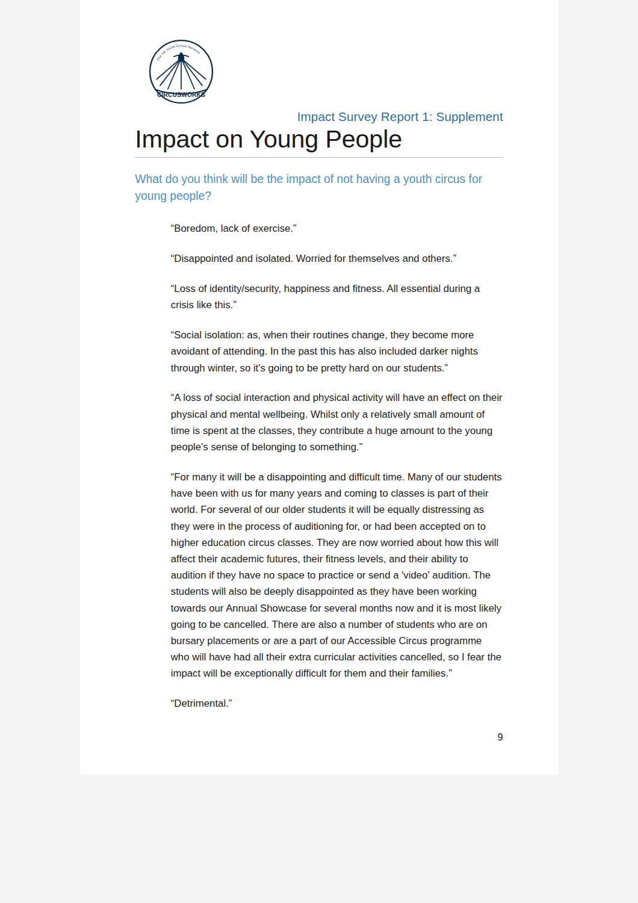The UK Youth Circus Network CIRCUSWORKS
Impact Survey Report 1: Supplement
Impact on Young People
What do you think will be the impact of not having a youth circus for young people?
“Boredom, lack of exercise.”
“Disappointed and isolated. Worried for themselves and others.”
“Loss of identity/security, happiness and fitness. All essential during a crisis like this.”
“Social isolation: as, when their routines change, they become more avoidant of attending. In the past this has also included darker nights through winter, so it's going to be pretty hard on our students.”
“A loss of social interaction and physical activity will have an effect on their physical and mental wellbeing. Whilst only a relatively small amount of time is spent at the classes, they contribute a huge amount to the young people's sense of belonging to something.”
“For many it will be a disappointing and difficult time. Many of our students have been with us for many years and coming to classes is part of their world. For several of our older students it will be equally distressing as they were in the process of auditioning for, or had been accepted on to higher education circus classes. They are now worried about how this will affect their academic futures, their fitness levels, and their ability to audition if they have no space to practice or send a 'video' audition. The students will also be deeply disappointed as they have been working towards our Annual Showcase for several months now and it is most likely going to be cancelled. There are also a number of students who are on bursary placements or are a part of our Accessible Circus programme who will have had all their extra curricular activities cancelled, so I fear the impact will be exceptionally difficult for them and their families.”
“Detrimental.”
9